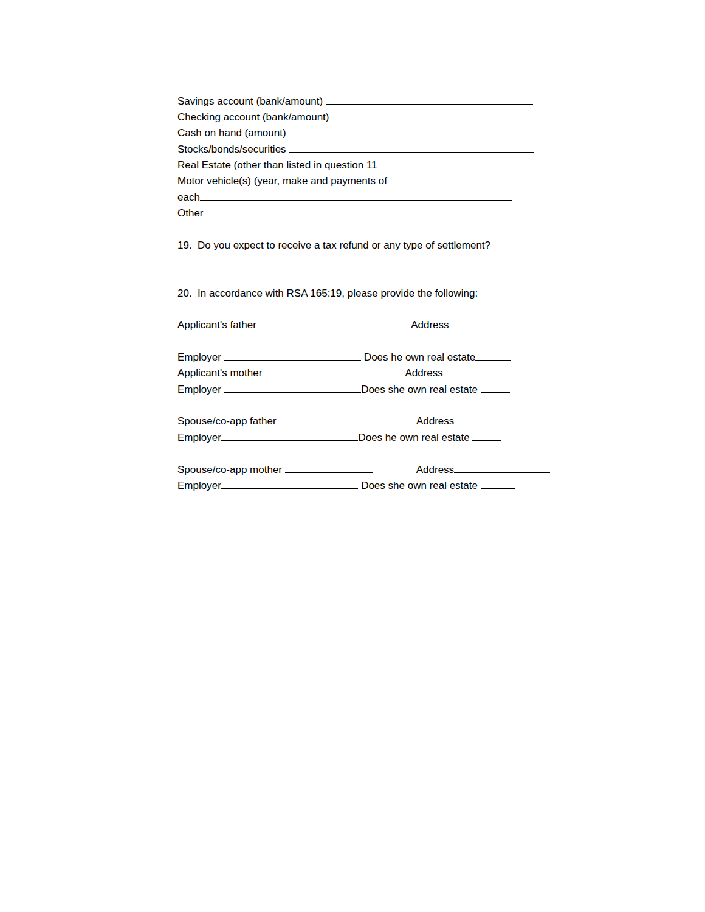Savings account (bank/amount)
Checking account (bank/amount)
Cash on hand (amount)
Stocks/bonds/securities
Real Estate (other than listed in question 11
Motor vehicle(s) (year, make and payments of
each
Other
19. Do you expect to receive a tax refund or any type of settlement?
20. In accordance with RSA 165:19, please provide the following:
Applicant's father Address
Employer Does he own real estate
Applicant's mother Address
Employer Does she own real estate
Spouse/co-app father Address
Employer Does he own real estate
Spouse/co-app mother Address
Employer Does she own real estate